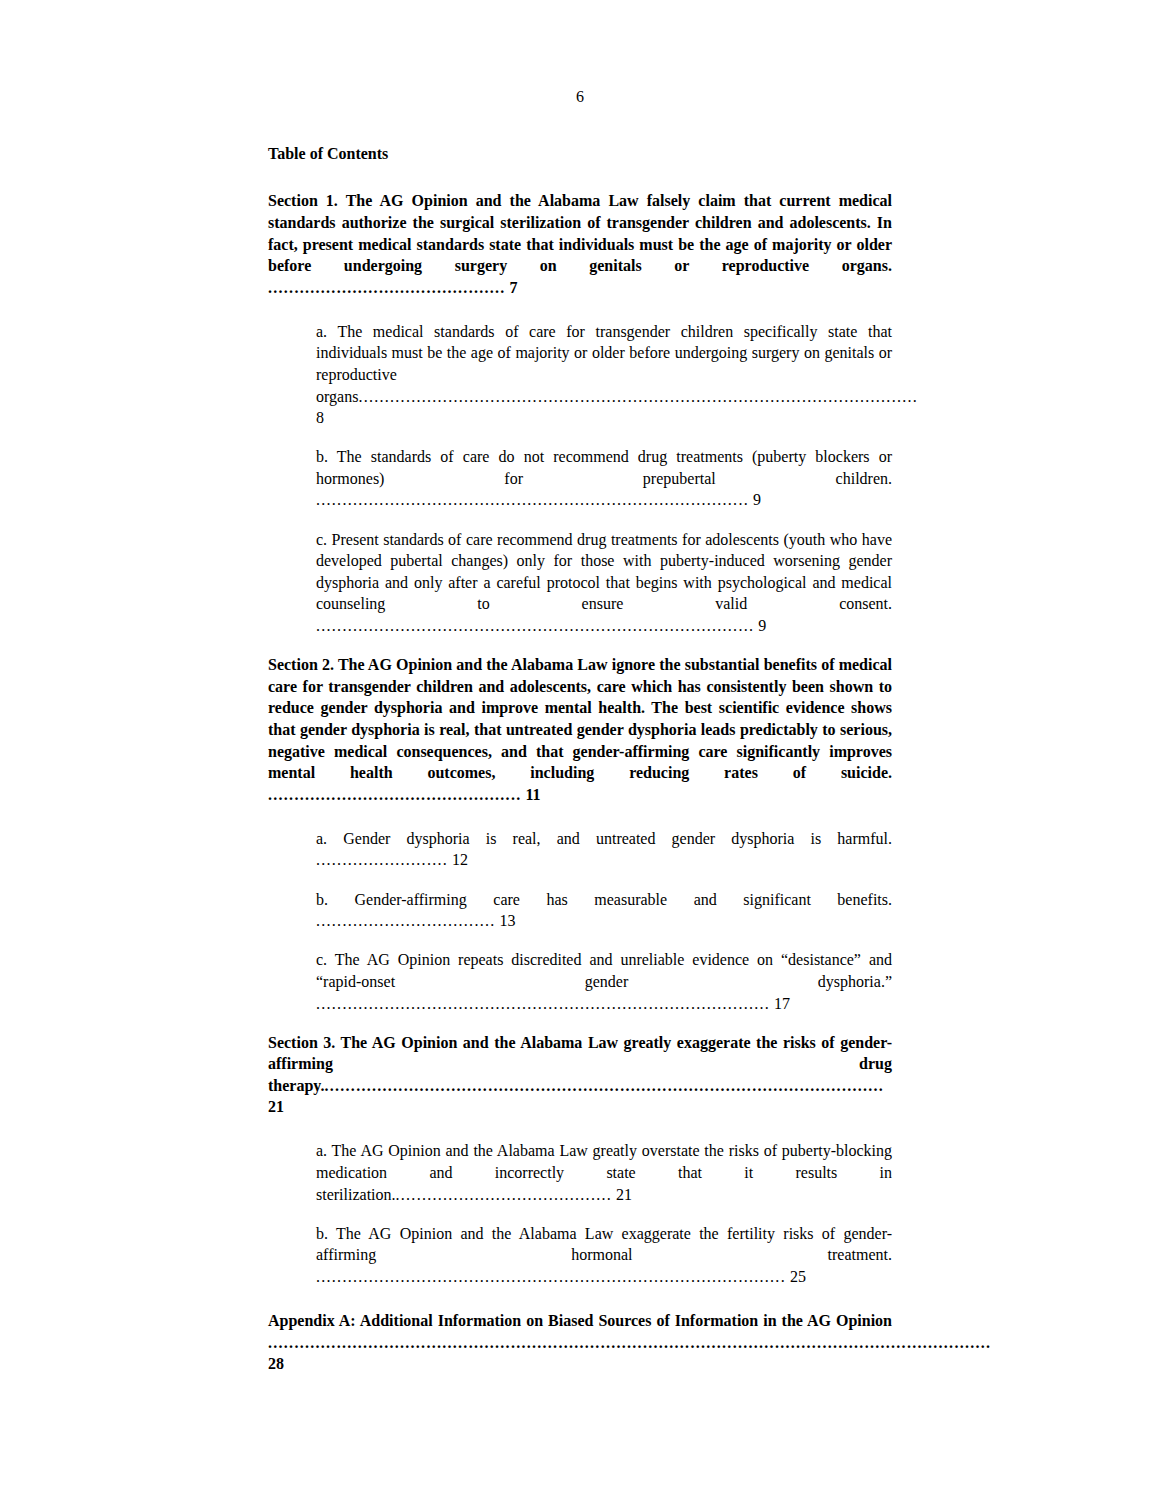6
Table of Contents
Section 1. The AG Opinion and the Alabama Law falsely claim that current medical standards authorize the surgical sterilization of transgender children and adolescents. In fact, present medical standards state that individuals must be the age of majority or older before undergoing surgery on genitals or reproductive organs. ............................................. 7
a. The medical standards of care for transgender children specifically state that individuals must be the age of majority or older before undergoing surgery on genitals or reproductive organs.......................................................................................................... 8
b. The standards of care do not recommend drug treatments (puberty blockers or hormones) for prepubertal children. .................................................................................. 9
c. Present standards of care recommend drug treatments for adolescents (youth who have developed pubertal changes) only for those with puberty-induced worsening gender dysphoria and only after a careful protocol that begins with psychological and medical counseling to ensure valid consent. ................................................................................... 9
Section 2. The AG Opinion and the Alabama Law ignore the substantial benefits of medical care for transgender children and adolescents, care which has consistently been shown to reduce gender dysphoria and improve mental health. The best scientific evidence shows that gender dysphoria is real, that untreated gender dysphoria leads predictably to serious, negative medical consequences, and that gender-affirming care significantly improves mental health outcomes, including reducing rates of suicide. ................................................ 11
a. Gender dysphoria is real, and untreated gender dysphoria is harmful. ......................... 12
b. Gender-affirming care has measurable and significant benefits. .................................. 13
c. The AG Opinion repeats discredited and unreliable evidence on “desistance” and “rapid-onset gender dysphoria.” ...................................................................................... 17
Section 3. The AG Opinion and the Alabama Law greatly exaggerate the risks of gender-affirming drug therapy........................................................................................................... 21
a. The AG Opinion and the Alabama Law greatly overstate the risks of puberty-blocking medication and incorrectly state that it results in sterilization.......................................... 21
b. The AG Opinion and the Alabama Law exaggerate the fertility risks of gender-affirming hormonal treatment. ......................................................................................... 25
Appendix A: Additional Information on Biased Sources of Information in the AG Opinion ......................................................................................................................................... 28